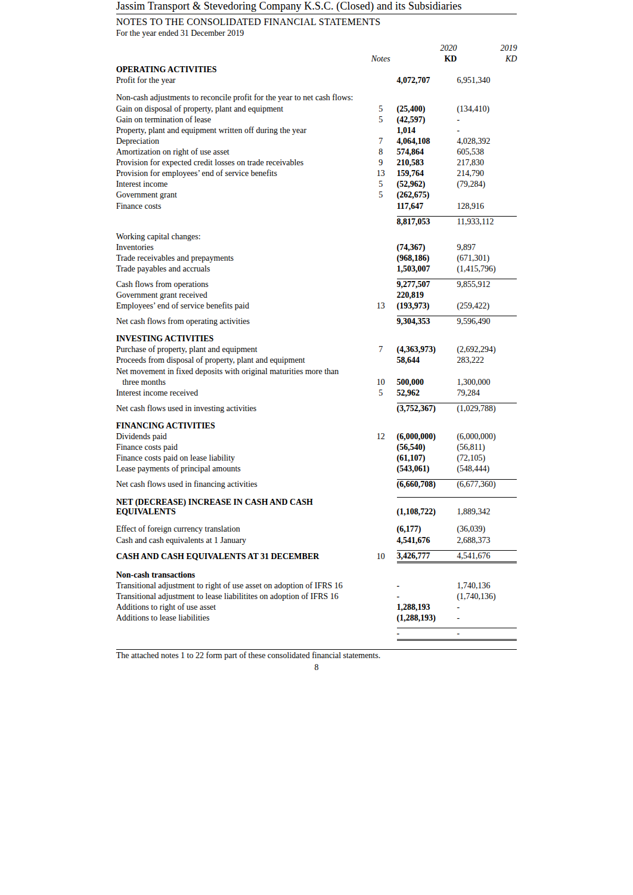Jassim Transport & Stevedoring Company K.S.C. (Closed) and its Subsidiaries
NOTES TO THE CONSOLIDATED FINANCIAL STATEMENTS
For the year ended 31 December 2019
| | | 2020 | 2019 |
| | Notes | KD | KD |
| OPERATING ACTIVITIES | | | |
| Profit for the year | | 4,072,707 | 6,951,340 |
| Non-cash adjustments to reconcile profit for the year to net cash flows: | | | |
| Gain on disposal of property, plant and equipment | 5 | (25,400) | (134,410) |
| Gain on termination of lease | 5 | (42,597) | - |
| Property, plant and equipment written off during the year | | 1,014 | - |
| Depreciation | 7 | 4,064,108 | 4,028,392 |
| Amortization on right of use asset | 8 | 574,864 | 605,538 |
| Provision for expected credit losses on trade receivables | 9 | 210,583 | 217,830 |
| Provision for employees’ end of service benefits | 13 | 159,764 | 214,790 |
| Interest income | 5 | (52,962) | (79,284) |
| Government grant | 5 | (262,675) | |
| Finance costs | | 117,647 | 128,916 |
| | | 8,817,053 | 11,933,112 |
| Working capital changes: | | | |
| Inventories | | (74,367) | 9,897 |
| Trade receivables and prepayments | | (968,186) | (671,301) |
| Trade payables and accruals | | 1,503,007 | (1,415,796) |
| Cash flows from operations | | 9,277,507 | 9,855,912 |
| Government grant received | | 220,819 | |
| Employees’ end of service benefits paid | 13 | (193,973) | (259,422) |
| Net cash flows from operating activities | | 9,304,353 | 9,596,490 |
| INVESTING ACTIVITIES | | | |
| Purchase of property, plant and equipment | 7 | (4,363,973) | (2,692,294) |
| Proceeds from disposal of property, plant and equipment | | 58,644 | 283,222 |
| Net movement in fixed deposits with original maturities more than | | | |
| three months | 10 | 500,000 | 1,300,000 |
| Interest income received | 5 | 52,962 | 79,284 |
| Net cash flows used in investing activities | | (3,752,367) | (1,029,788) |
| FINANCING ACTIVITIES | | | |
| Dividends paid | 12 | (6,000,000) | (6,000,000) |
| Finance costs paid | | (56,540) | (56,811) |
| Finance costs paid on lease liability | | (61,107) | (72,105) |
| Lease payments of principal amounts | | (543,061) | (548,444) |
| Net cash flows used in financing activities | | (6,660,708) | (6,677,360) |
| NET (DECREASE) INCREASE IN CASH AND CASH EQUIVALENTS | | (1,108,722) | 1,889,342 |
| Effect of foreign currency translation | | (6,177) | (36,039) |
| Cash and cash equivalents at 1 January | | 4,541,676 | 2,688,373 |
| CASH AND CASH EQUIVALENTS AT 31 DECEMBER | 10 | 3,426,777 | 4,541,676 |
| Non-cash transactions | | | |
| Transitional adjustment to right of use asset on adoption of IFRS 16 | | - | 1,740,136 |
| Transitional adjustment to lease liabilitites on adoption of IFRS 16 | | - | (1,740,136) |
| Additions to right of use asset | | 1,288,193 | - |
| Additions to lease liabilities | | (1,288,193) | - |
| | | - | - |
The attached notes 1 to 22 form part of these consolidated financial statements.
8